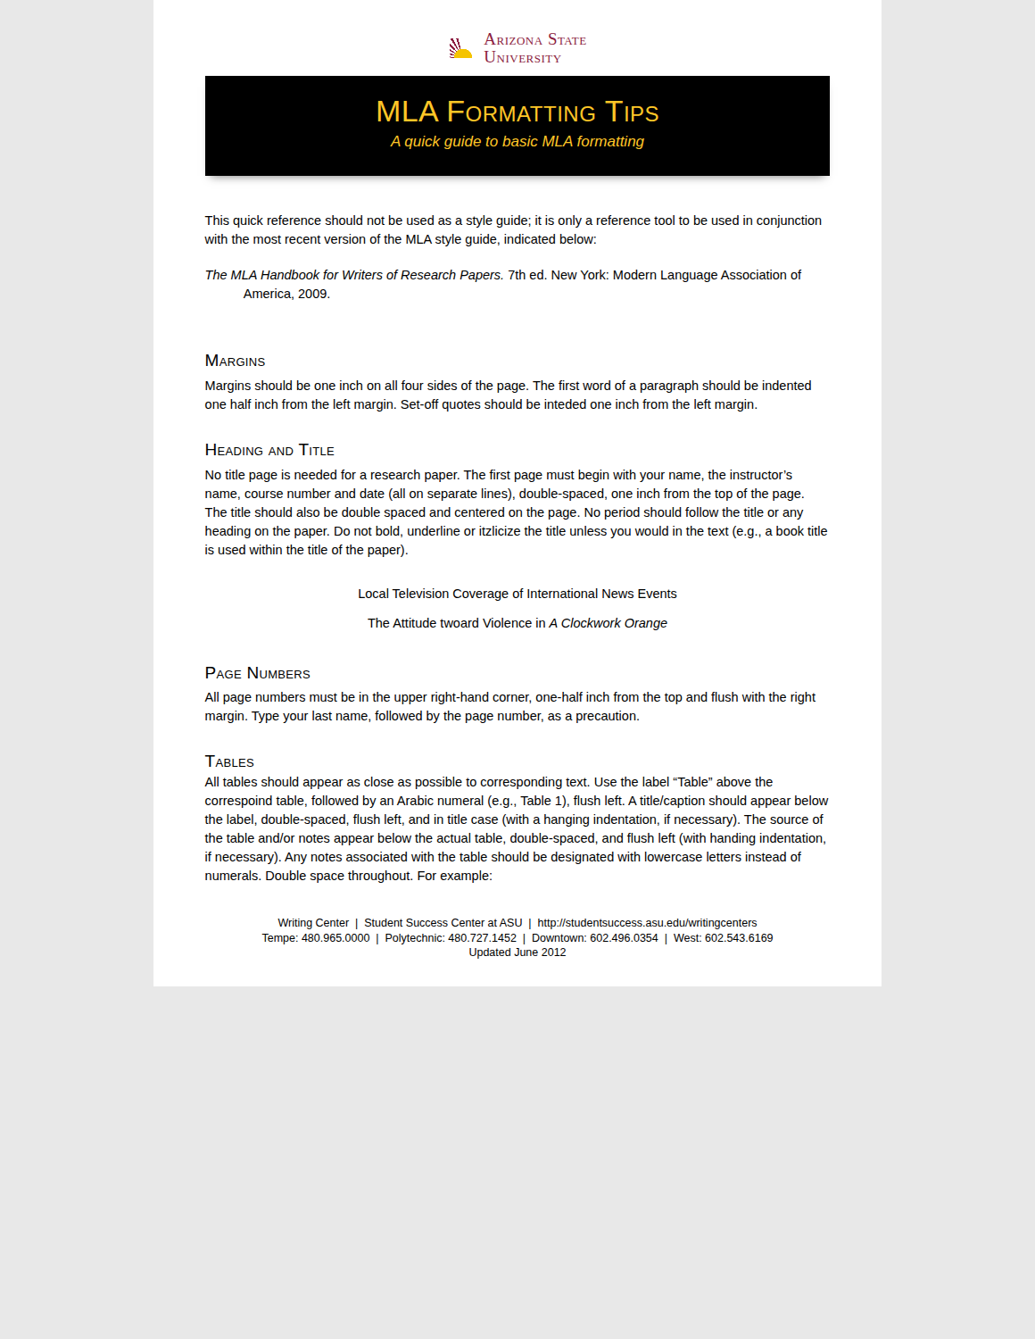Arizona State University
MLA Formatting Tips
A quick guide to basic MLA formatting
This quick reference should not be used as a style guide; it is only a reference tool to be used in conjunction with the most recent version of the MLA style guide, indicated below:
The MLA Handbook for Writers of Research Papers. 7th ed. New York: Modern Language Association of America, 2009.
Margins
Margins should be one inch on all four sides of the page. The first word of a paragraph should be indented one half inch from the left margin. Set-off quotes should be inteded one inch from the left margin.
Heading and Title
No title page is needed for a research paper. The first page must begin with your name, the instructor’s name, course number and date (all on separate lines), double-spaced, one inch from the top of the page. The title should also be double spaced and centered on the page. No period should follow the title or any heading on the paper. Do not bold, underline or itzlicize the title unless you would in the text (e.g., a book title is used within the title of the paper).
Local Television Coverage of International News Events
The Attitude twoard Violence in A Clockwork Orange
Page Numbers
All page numbers must be in the upper right-hand corner, one-half inch from the top and flush with the right margin. Type your last name, followed by the page number, as a precaution.
Tables
All tables should appear as close as possible to corresponding text. Use the label “Table” above the correspoind table, followed by an Arabic numeral (e.g., Table 1), flush left. A title/caption should appear below the label, double-spaced, flush left, and in title case (with a hanging indentation, if necessary). The source of the table and/or notes appear below the actual table, double-spaced, and flush left (with handing indentation, if necessary). Any notes associated with the table should be designated with lowercase letters instead of numerals. Double space throughout. For example:
Writing Center | Student Success Center at ASU | http://studentsuccess.asu.edu/writingcenters
Tempe: 480.965.0000 | Polytechnic: 480.727.1452 | Downtown: 602.496.0354 | West: 602.543.6169
Updated June 2012